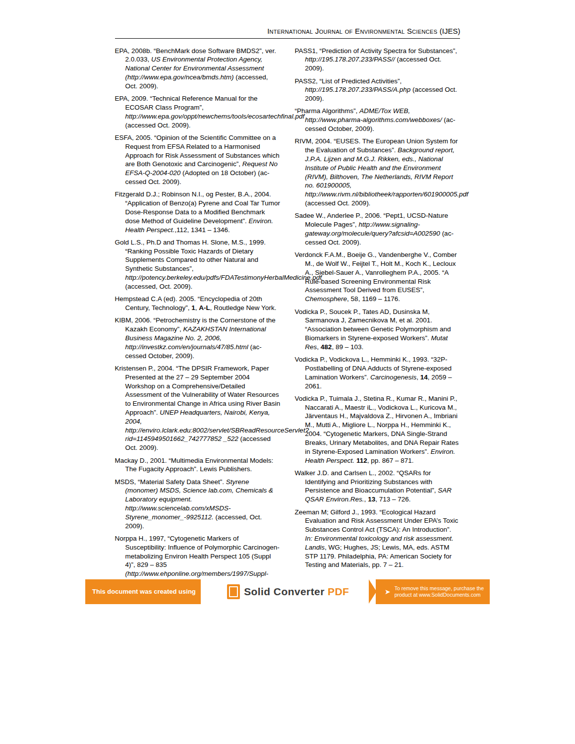International Journal of Environmental Sciences (IJES)
EPA, 2008b. “BenchMark dose Software BMDS2”, ver. 2.0.033, US Environmental Protection Agency, National Center for Environmental Assessment (http://www.epa.gov/ncea/bmds.htm) (accessed, Oct. 2009).
EPA, 2009. “Technical Reference Manual for the ECOSAR Class Program”, http://www.epa.gov/oppt/newchems/tools/ecosartechfinal.pdf (accessed Oct. 2009).
ESFA, 2005. “Opinion of the Scientific Committee on a Request from EFSA Related to a Harmonised Approach for Risk Assessment of Substances which are Both Genotoxic and Carcinogenic”, Request No EFSA-Q-2004-020 (Adopted on 18 October) (accessed Oct. 2009).
Fitzgerald D.J.; Robinson N.I., og Pester, B.A., 2004. “Application of Benzo(a) Pyrene and Coal Tar Tumor Dose-Response Data to a Modified Benchmark dose Method of Guideline Development”. Environ. Health Perspect.,112, 1341 – 1346.
Gold L.S., Ph.D and Thomas H. Slone, M.S., 1999. “Ranking Possible Toxic Hazards of Dietary Supplements Compared to other Natural and Synthetic Substances”, http://potency.berkeley.edu/pdfs/FDATestimonyHerbalMedicine.pdf (accessed, Oct. 2009).
Hempstead C.A (ed). 2005. “Encyclopedia of 20th Century, Technology”, 1, A-L, Routledge New York.
KIBM, 2006. “Petrochemistry is the Cornerstone of the Kazakh Economy”, KAZAKHSTAN International Business Magazine No. 2, 2006, http://investkz.com/en/journals/47/85.html (accessed October, 2009).
Kristensen P., 2004. “The DPSIR Framework, Paper Presented at the 27 – 29 September 2004 Workshop on a Comprehensive/Detailed Assessment of the Vulnerability of Water Resources to Environmental Change in Africa using River Basin Approach”. UNEP Headquarters, Nairobi, Kenya, 2004, http://enviro.lclark.edu:8002/servlet/SBReadResourceServlet?rid=1145949501662_742777852 _522 (accessed Oct. 2009).
Mackay D., 2001. “Multimedia Environmental Models: The Fugacity Approach”. Lewis Publishers.
MSDS, “Material Safety Data Sheet”. Styrene (monomer) MSDS, Science lab.com, Chemicals & Laboratory equipment. http://www.sciencelab.com/xMSDS-Styrene_monomer_-9925112. (accessed, Oct. 2009).
Norppa H., 1997, “Cytogenetic Markers of Susceptibility: Influence of Polymorphic Carcinogen-metabolizing Environ Health Perspect 105 (Suppl 4)”, 829 – 835 (http://www.ehponline.org/members/1997/Suppl-4/norppa-full.html) (accessed Oct. 2009).
PASS1, “Prediction of Activity Spectra for Substances”, http://195.178.207.233/PASS// (accessed Oct. 2009).
PASS2, “List of Predicted Activities”, http://195.178.207.233/PASS/A.php (accessed Oct. 2009).
“Pharma Algorithms”, ADME/Tox WEB, http://www.pharma-algorithms.com/webboxes/ (accessed October, 2009).
RIVM, 2004. “EUSES. The European Union System for the Evaluation of Substances”. Background report, J.P.A. Lijzen and M.G.J. Rikken, eds., National Institute of Public Health and the Environment (RIVM), Bilthoven, The Netherlands, RIVM Report no. 601900005, http://www.rivm.nl/bibliotheek/rapporten/601900005.pdf (accessed Oct. 2009).
Sadee W., Anderlee P., 2006. “Pept1, UCSD-Nature Molecule Pages”, http://www.signaling-gateway.org/molecule/query?afcsid=A002590 (accessed Oct. 2009).
Verdonck F.A.M., Boeije G., Vandenberghe V., Comber M., de Wolf W., Feijtel T., Holt M., Koch K., Lecloux A., Siebel-Sauer A., Vanrolleghem P.A., 2005. “A Rule-based Screening Environmental Risk Assessment Tool Derived from EUSES”, Chemosphere, 58, 1169 – 1176.
Vodicka P., Soucek P., Tates AD, Dusinska M, Sarmanova J, Zamecnikova M, et al. 2001. “Association between Genetic Polymorphism and Biomarkers in Styrene-exposed Workers”. Mutat Res, 482, 89 – 103.
Vodicka P., Vodickova L., Hemminki K., 1993. “32P-Postlabelling of DNA Adducts of Styrene-exposed Lamination Workers”. Carcinogenesis, 14, 2059 – 2061.
Vodicka P., Tuimala J., Stetina R., Kumar R., Manini P., Naccarati A., Maestr iL., Vodickova L., Kuricova M., Järventaus H., Majvaldova Z., Hirvonen A., Imbriani M., Mutti A., Migliore L., Norppa H., Hemminki K., 2004. “Cytogenetic Markers, DNA Single-Strand Breaks, Urinary Metabolites, and DNA Repair Rates in Styrene-Exposed Lamination Workers”. Environ. Health Perspect. 112, pp. 867 – 871.
Walker J.D. and Carlsen L., 2002. “QSARs for Identifying and Prioritizing Substances with Persistence and Bioaccumulation Potential”, SAR QSAR Environ.Res., 13, 713 – 726.
Zeeman M; Gilford J., 1993. “Ecological Hazard Evaluation and Risk Assessment Under EPA’s Toxic Substances Control Act (TSCA): An Introduction”. In: Environmental toxicology and risk assessment. Landis, WG; Hughes, JS; Lewis, MA, eds. ASTM STP 1179. Philadelphia, PA: American Society for Testing and Materials, pp. 7 – 21.
This document was created using
Solid Converter PDF
➤ To remove this message, purchase the
product at www.SolidDocuments.com